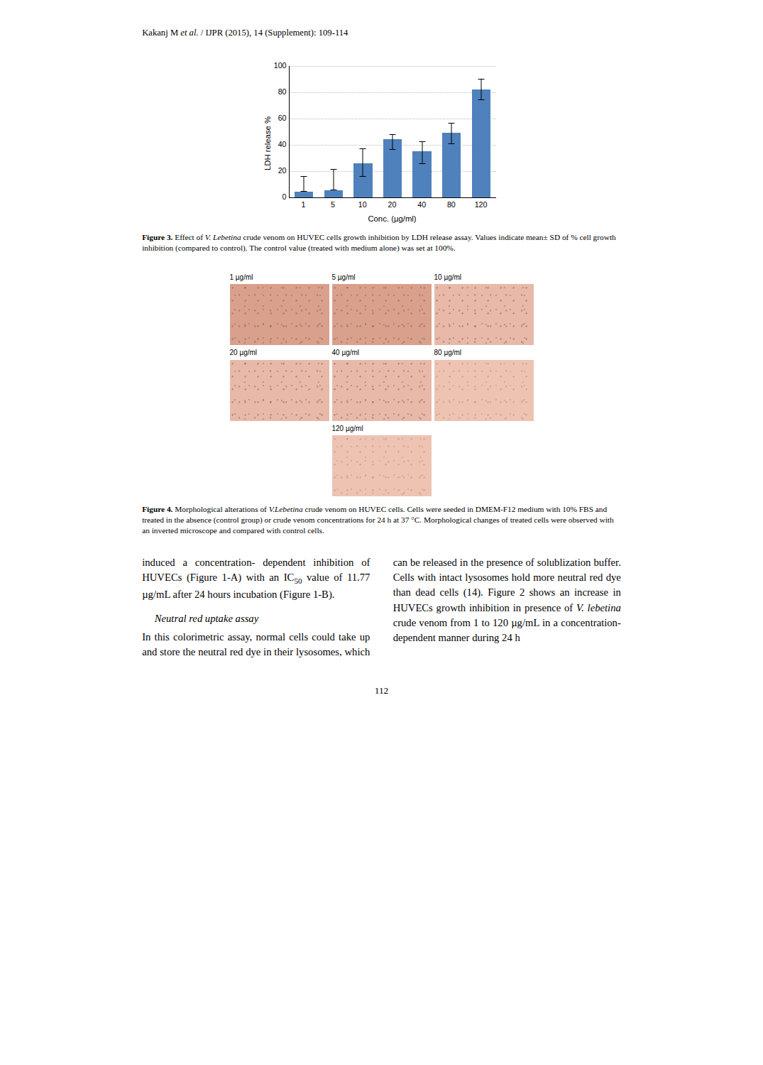Kakanj M et al. / IJPR (2015), 14 (Supplement): 109-114
LDH release %
100
80
60
40
20
0
1510204080120
Conc. (µg/ml)
Figure 3. Effect of V. Lebetina crude venom on HUVEC cells growth inhibition by LDH release assay. Values indicate mean± SD of % cell growth inhibition (compared to control). The control value (treated with medium alone) was set at 100%.
1 µg/ml
5 µg/ml
10 µg/ml
20 µg/ml
40 µg/ml
80 µg/ml
120 µg/ml
Figure 4. Morphological alterations of V.Lebetina crude venom on HUVEC cells. Cells were seeded in DMEM-F12 medium with 10% FBS and treated in the absence (control group) or crude venom concentrations for 24 h at 37 °C. Morphological changes of treated cells were observed with an inverted microscope and compared with control cells.
induced a concentration- dependent inhibition of HUVECs (Figure 1-A) with an IC50 value of 11.77 µg/mL after 24 hours incubation (Figure 1-B).
Neutral red uptake assay
In this colorimetric assay, normal cells could take up and store the neutral red dye in their lysosomes, which can be released in the presence of solublization buffer. Cells with intact lysosomes hold more neutral red dye than dead cells (14). Figure 2 shows an increase in HUVECs growth inhibition in presence of V. lebetina crude venom from 1 to 120 µg/mL in a concentration- dependent manner during 24 h
112